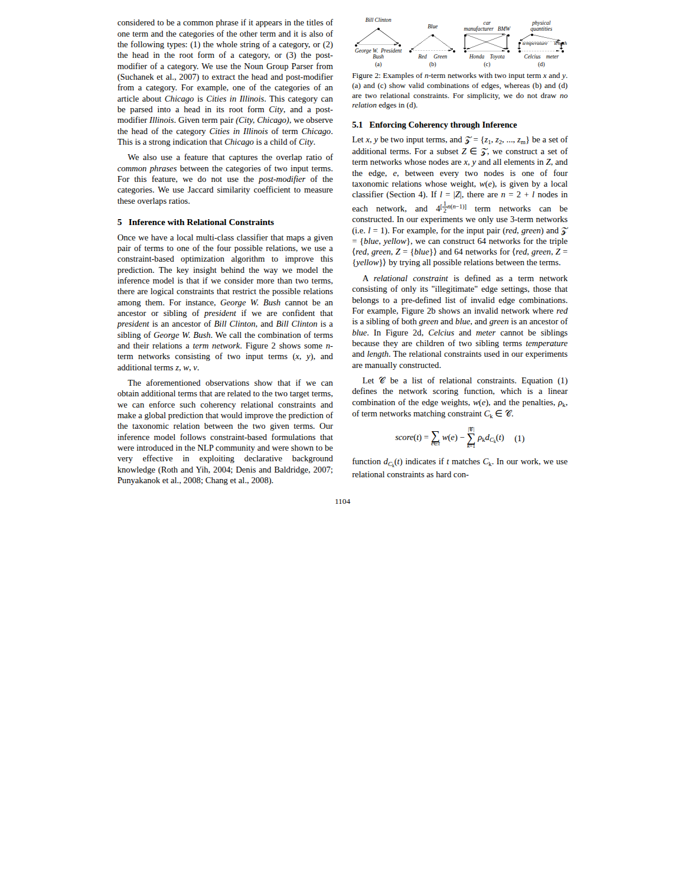considered to be a common phrase if it appears in the titles of one term and the categories of the other term and it is also of the following types: (1) the whole string of a category, or (2) the head in the root form of a category, or (3) the post-modifier of a category. We use the Noun Group Parser from (Suchanek et al., 2007) to extract the head and post-modifier from a category. For example, one of the categories of an article about Chicago is Cities in Illinois. This category can be parsed into a head in its root form City, and a post-modifier Illinois. Given term pair (City, Chicago), we observe the head of the category Cities in Illinois of term Chicago. This is a strong indication that Chicago is a child of City.
We also use a feature that captures the overlap ratio of common phrases between the categories of two input terms. For this feature, we do not use the post-modifier of the categories. We use Jaccard similarity coefficient to measure these overlaps ratios.
5 Inference with Relational Constraints
Once we have a local multi-class classifier that maps a given pair of terms to one of the four possible relations, we use a constraint-based optimization algorithm to improve this prediction. The key insight behind the way we model the inference model is that if we consider more than two terms, there are logical constraints that restrict the possible relations among them. For instance, George W. Bush cannot be an ancestor or sibling of president if we are confident that president is an ancestor of Bill Clinton, and Bill Clinton is a sibling of George W. Bush. We call the combination of terms and their relations a term network. Figure 2 shows some n-term networks consisting of two input terms (x, y), and additional terms z, w, v.
The aforementioned observations show that if we can obtain additional terms that are related to the two target terms, we can enforce such coherency relational constraints and make a global prediction that would improve the prediction of the taxonomic relation between the two given terms. Our inference model follows constraint-based formulations that were introduced in the NLP community and were shown to be very effective in exploiting declarative background knowledge (Roth and Yih, 2004; Denis and Baldridge, 2007; Punyakanok et al., 2008; Chang et al., 2008).
Bill Clinton
George W. President
Bush (a)
Blue
Red Green (b)
car
manufacturer BMW
Honda Toyota (c)
physical
quantities
temperature length
Celcius meter (d)
Figure 2: Examples of n-term networks with two input term x and y. (a) and (c) show valid combinations of edges, whereas (b) and (d) are two relational constraints. For simplicity, we do not draw no relation edges in (d).
5.1 Enforcing Coherency through Inference
Let x, y be two input terms, and 𝒵 = {z1, z2, ..., zm} be a set of additional terms. For a subset Z ∈ 𝒵, we construct a set of term networks whose nodes are x, y and all elements in Z, and the edge, e, between every two nodes is one of four taxonomic relations whose weight, w(e), is given by a local classifier (Section 4). If l = |Z|, there are n = 2 + l nodes in each network, and 4[12 n(n−1)] term networks can be constructed. In our experiments we only use 3-term networks (i.e. l = 1). For example, for the input pair (red, green) and 𝒵 = {blue, yellow}, we can construct 64 networks for the triple ⟨red, green, Z = {blue}⟩ and 64 networks for ⟨red, green, Z = {yellow}⟩ by trying all possible relations between the terms.
A relational constraint is defined as a term network consisting of only its "illegitimate" edge settings, those that belongs to a pre-defined list of invalid edge combinations. For example, Figure 2b shows an invalid network where red is a sibling of both green and blue, and green is an ancestor of blue. In Figure 2d, Celcius and meter cannot be siblings because they are children of two sibling terms temperature and length. The relational constraints used in our experiments are manually constructed.
Let 𝒞 be a list of relational constraints. Equation (1) defines the network scoring function, which is a linear combination of the edge weights, w(e), and the penalties, ρk, of term networks matching constraint Ck ∈ 𝒞.
score(t) = ∑e∈t w(e) − |𝒞|∑k=1 ρkdCk(t) (1)
function dCk(t) indicates if t matches Ck. In our work, we use relational constraints as hard con-
1104